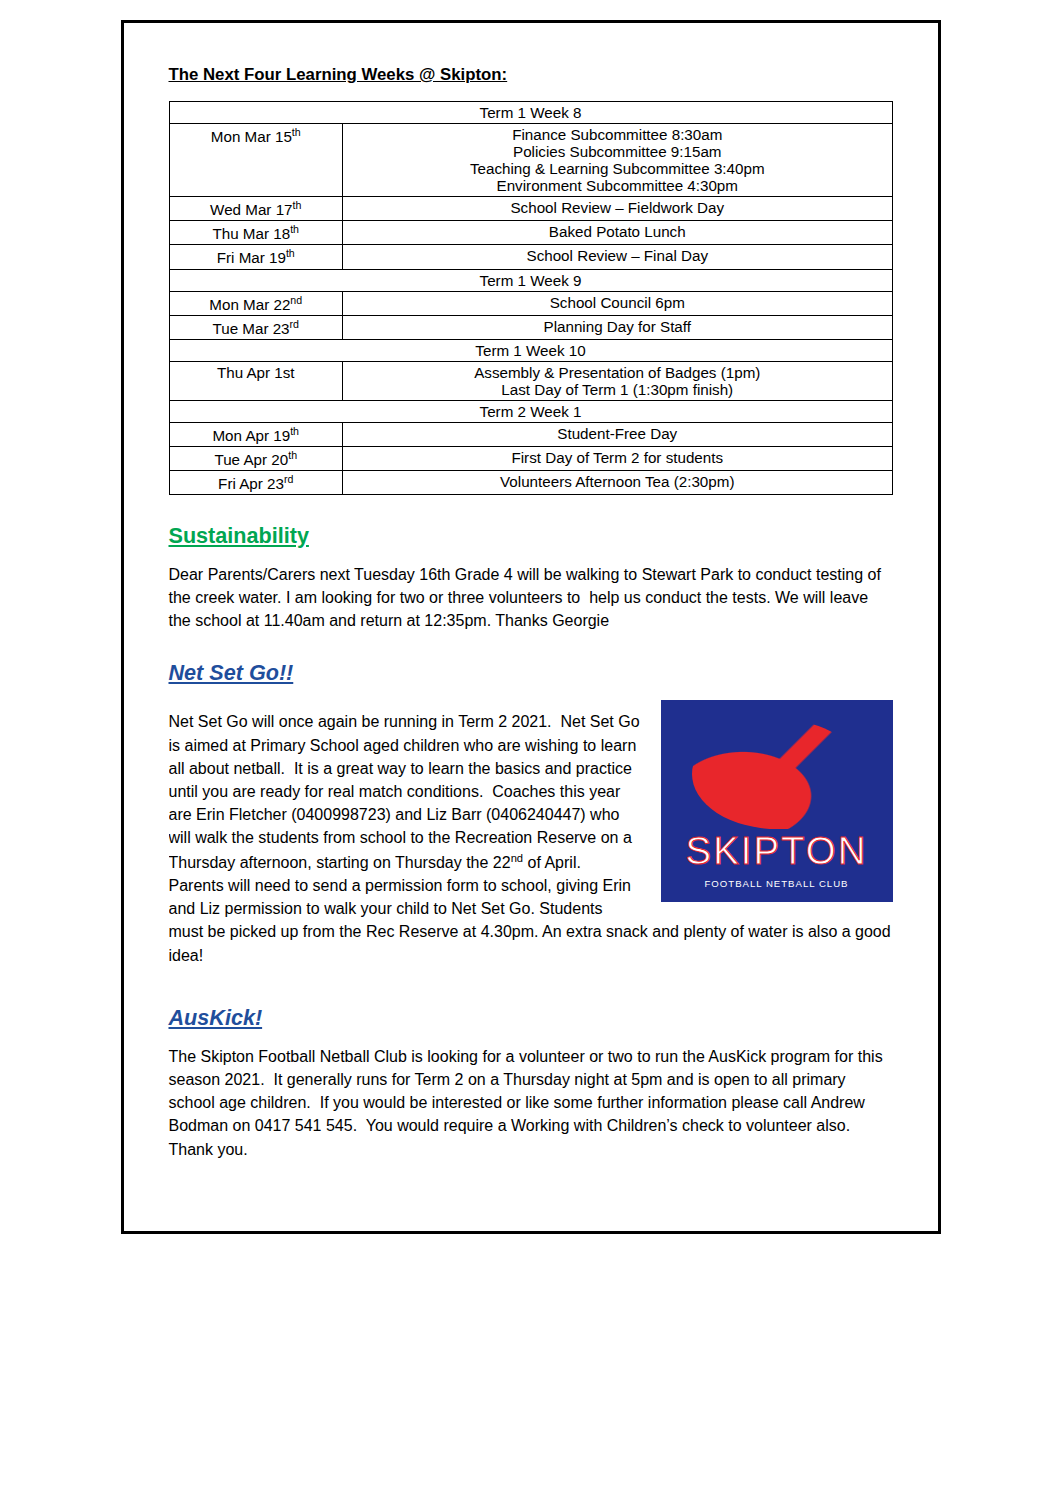The Next Four Learning Weeks @ Skipton:
| Term 1 Week 8 |
| Mon Mar 15 th | Finance Subcommittee 8:30am Policies Subcommittee 9:15am Teaching & Learning Subcommittee 3:40pm Environment Subcommittee 4:30pm |
| Wed Mar 17 th | School Review – Fieldwork Day |
| Thu Mar 18 th | Baked Potato Lunch |
| Fri Mar 19 th | School Review – Final Day |
| Term 1 Week 9 |
| Mon Mar 22 nd | School Council 6pm |
| Tue Mar 23 rd | Planning Day for Staff |
| Term 1 Week 10 |
| Thu Apr 1st | Assembly & Presentation of Badges (1pm) Last Day of Term 1 (1:30pm finish) |
| Term 2 Week 1 |
| Mon Apr 19 th | Student-Free Day |
| Tue Apr 20 th | First Day of Term 2 for students |
| Fri Apr 23 rd | Volunteers Afternoon Tea (2:30pm) |
Sustainability
Dear Parents/Carers next Tuesday 16th Grade 4 will be walking to Stewart Park to conduct testing of the creek water. I am looking for two or three volunteers to help us conduct the tests. We will leave the school at 11.40am and return at 12:35pm. Thanks Georgie
Net Set Go!!
SKIPTON
FOOTBALL NETBALL CLUB
Net Set Go will once again be running in Term 2 2021. Net Set Go is aimed at Primary School aged children who are wishing to learn all about netball. It is a great way to learn the basics and practice until you are ready for real match conditions. Coaches this year are Erin Fletcher (0400998723) and Liz Barr (0406240447) who will walk the students from school to the Recreation Reserve on a Thursday afternoon, starting on Thursday the 22nd of April. Parents will need to send a permission form to school, giving Erin and Liz permission to walk your child to Net Set Go. Students must be picked up from the Rec Reserve at 4.30pm. An extra snack and plenty of water is also a good idea!
AusKick!
The Skipton Football Netball Club is looking for a volunteer or two to run the AusKick program for this season 2021. It generally runs for Term 2 on a Thursday night at 5pm and is open to all primary school age children. If you would be interested or like some further information please call Andrew Bodman on 0417 541 545. You would require a Working with Children’s check to volunteer also. Thank you.